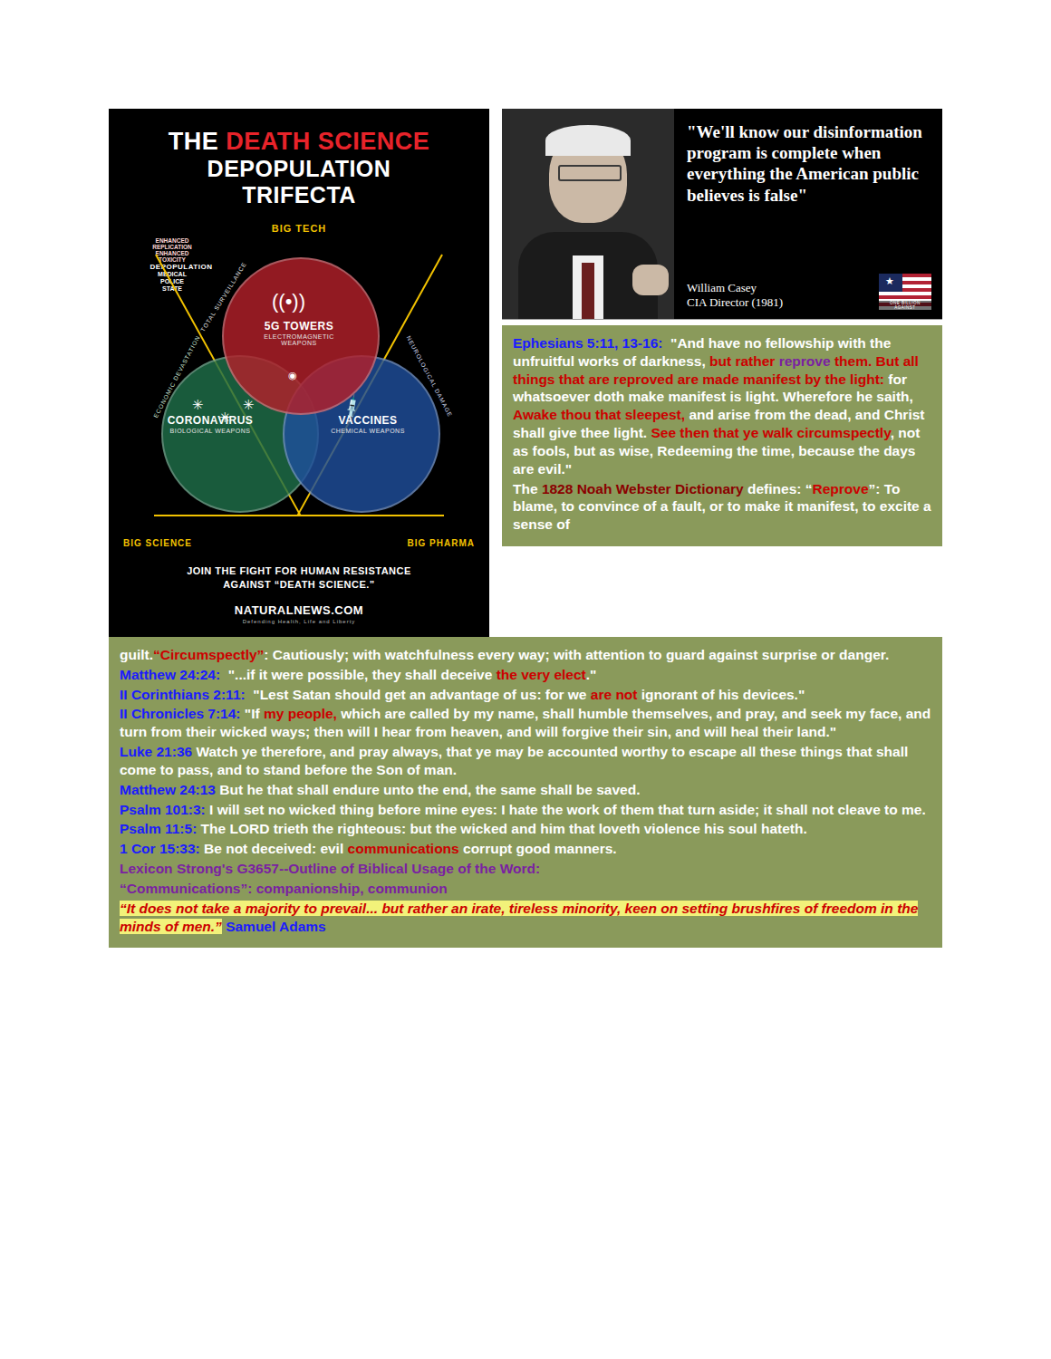THE DEATH SCIENCE
DEPOPULATION
TRIFECTA
BIG TECH
TOTAL SURVEILLANCE
ECONOMIC DEVASTATION
NEUROLOGICAL DAMAGE
((•))
5G TOWERS
ELECTROMAGNETIC
WEAPONS
ENHANCED
REPLICATION
ENHANCED
TOXICITY
◉
DEPOPULATION
✳
✳
✳
CORONAVIRUS
BIOLOGICAL WEAPONS
MEDICAL
POLICE
STATE
💉
VACCINES
CHEMICAL WEAPONS
BIG SCIENCE BIG PHARMA
JOIN THE FIGHT FOR HUMAN RESISTANCE
AGAINST “DEATH SCIENCE.”
NATURALNEWS.COM Defending Health, Life and Liberty
"We'll know our disinformation program is complete when everything the American public believes is false"
William Casey
CIA Director (1981)
ONE BILLION AGAINST
Ephesians 5:11, 13-16: "And have no fellowship with the unfruitful works of darkness, but rather reprove them. But all things that are reproved are made manifest by the light: for whatsoever doth make manifest is light. Wherefore he saith, Awake thou that sleepest, and arise from the dead, and Christ shall give thee light. See then that ye walk circumspectly, not as fools, but as wise, Redeeming the time, because the days are evil."
The 1828 Noah Webster Dictionary defines: “Reprove”: To blame, to convince of a fault, or to make it manifest, to excite a sense of
guilt.“Circumspectly”: Cautiously; with watchfulness every way; with attention to guard against surprise or danger.
Matthew 24:24: "...if it were possible, they shall deceive the very elect."
II Corinthians 2:11: "Lest Satan should get an advantage of us: for we are not ignorant of his devices."
II Chronicles 7:14: "If my people, which are called by my name, shall humble themselves, and pray, and seek my face, and turn from their wicked ways; then will I hear from heaven, and will forgive their sin, and will heal their land."
Luke 21:36 Watch ye therefore, and pray always, that ye may be accounted worthy to escape all these things that shall come to pass, and to stand before the Son of man.
Matthew 24:13 But he that shall endure unto the end, the same shall be saved.
Psalm 101:3: I will set no wicked thing before mine eyes: I hate the work of them that turn aside; it shall not cleave to me.
Psalm 11:5: The LORD trieth the righteous: but the wicked and him that loveth violence his soul hateth.
1 Cor 15:33: Be not deceived: evil communications corrupt good manners.
Lexicon Strong's G3657--Outline of Biblical Usage of the Word:
“Communications”: companionship, communion
“It does not take a majority to prevail... but rather an irate, tireless minority, keen on setting brushfires of freedom in the minds of men.” Samuel Adams